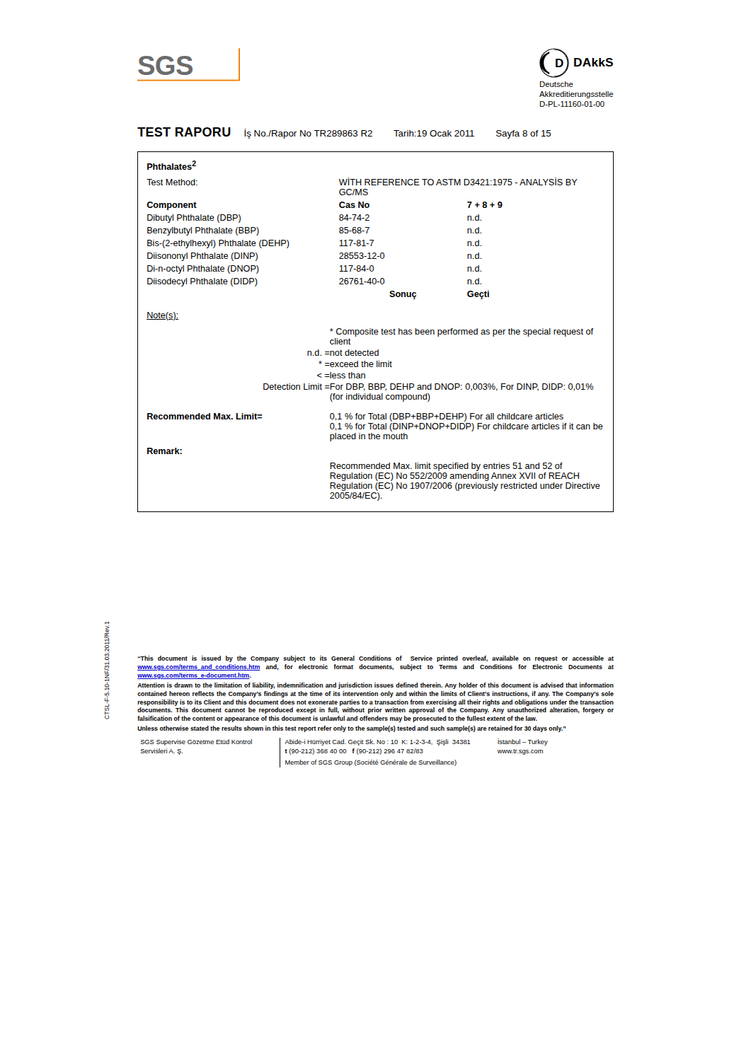SGS
D DAkkS
Deutsche
Akkreditierungsstelle
D-PL-11160-01-00
TEST RAPORU İş No./Rapor No TR289863 R2 Tarih:19 Ocak 2011 Sayfa 8 of 15
Phthalates2
| Test Method: | WİTH REFERENCE TO ASTM D3421:1975 - ANALYSİS BY GC/MS |
| Component | Cas No | 7 + 8 + 9 |
| Dibutyl Phthalate (DBP) | 84-74-2 | n.d. |
| Benzylbutyl Phthalate (BBP) | 85-68-7 | n.d. |
| Bis-(2-ethylhexyl) Phthalate (DEHP) | 117-81-7 | n.d. |
| Diisononyl Phthalate (DINP) | 28553-12-0 | n.d. |
| Di-n-octyl Phthalate (DNOP) | 117-84-0 | n.d. |
| Diisodecyl Phthalate (DIDP) | 26761-40-0 | n.d. |
| | Sonuç | Geçti |
Note(s):
| | * Composite test has been performed as per the special request of client |
| n.d. = | not detected |
| * = | exceed the limit |
| < = | less than |
| Detection Limit = | For DBP, BBP, DEHP and DNOP: 0,003%, For DINP, DIDP: 0,01% (for individual compound) |
| Recommended Max. Limit= | 0,1 % for Total (DBP+BBP+DEHP) For all childcare articles 0,1 % for Total (DINP+DNOP+DIDP) For childcare articles if it can be placed in the mouth |
| Remark: | |
| | Recommended Max. limit specified by entries 51 and 52 of Regulation (EC) No 552/2009 amending Annex XVII of REACH Regulation (EC) No 1907/2006 (previously restricted under Directive 2005/84/EC). |
CTSL-F-5.10-1NF/31.03.2011/Rev.1
“This document is issued by the Company subject to its General Conditions of Service printed overleaf, available on request or accessible at www.sgs.com/terms_and_conditions.htm and, for electronic format documents, subject to Terms and Conditions for Electronic Documents at www.sgs.com/terms_e-document.htm.
Attention is drawn to the limitation of liability, indemnification and jurisdiction issues defined therein. Any holder of this document is advised that information contained hereon reflects the Company’s findings at the time of its intervention only and within the limits of Client’s instructions, if any. The Company’s sole responsibility is to its Client and this document does not exonerate parties to a transaction from exercising all their rights and obligations under the transaction documents. This document cannot be reproduced except in full, without prior written approval of the Company. Any unauthorized alteration, forgery or falsification of the content or appearance of this document is unlawful and offenders may be prosecuted to the fullest extent of the law.
Unless otherwise stated the results shown in this test report refer only to the sample(s) tested and such sample(s) are retained for 30 days only.”
| SGS Supervise Gözetme Etüd Kontrol Servisleri A. Ş. | Abide-i Hürriyet Cad. Geçit Sk. No : 10 K: 1-2-3-4, Şişli 34381 t (90-212) 368 40 00 f (90-212) 296 47 82/83 Member of SGS Group (Société Générale de Surveillance) | İstanbul – Turkey www.tr.sgs.com |